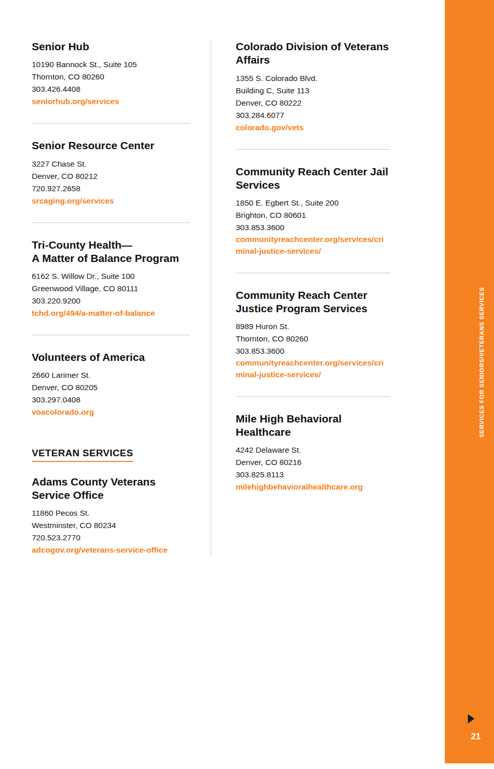SERVICES FOR SENIORS/VETERANS SERVICES
21
Senior Hub
10190 Bannock St., Suite 105
Thornton, CO 80260
303.426.4408
seniorhub.org/services
Senior Resource Center
3227 Chase St.
Denver, CO 80212
720.927.2658
srcaging.org/services
Tri-County Health—
A Matter of Balance Program
6162 S. Willow Dr., Suite 100
Greenwood Village, CO 80111
303.220.9200
tchd.org/494/a-matter-of-balance
Volunteers of America
2660 Larimer St.
Denver, CO 80205
303.297.0408
voacolorado.org
Veteran Services
Adams County Veterans Service Office
11860 Pecos St.
Westminster, CO 80234
720.523.2770
adcogov.org/veterans-service-office
Colorado Division of Veterans Affairs
1355 S. Colorado Blvd.
Building C, Suite 113
Denver, CO 80222
303.284.6077
colorado.gov/vets
Community Reach Center Jail Services
1850 E. Egbert St., Suite 200
Brighton, CO 80601
303.853.3600
communityreachcenter.org/services/criminal-justice-services/
Community Reach Center Justice Program Services
8989 Huron St.
Thornton, CO 80260
303.853.3600
communityreachcenter.org/services/criminal-justice-services/
Mile High Behavioral Healthcare
4242 Delaware St.
Denver, CO 80216
303.825.8113
milehighbehavioralhealthcare.org